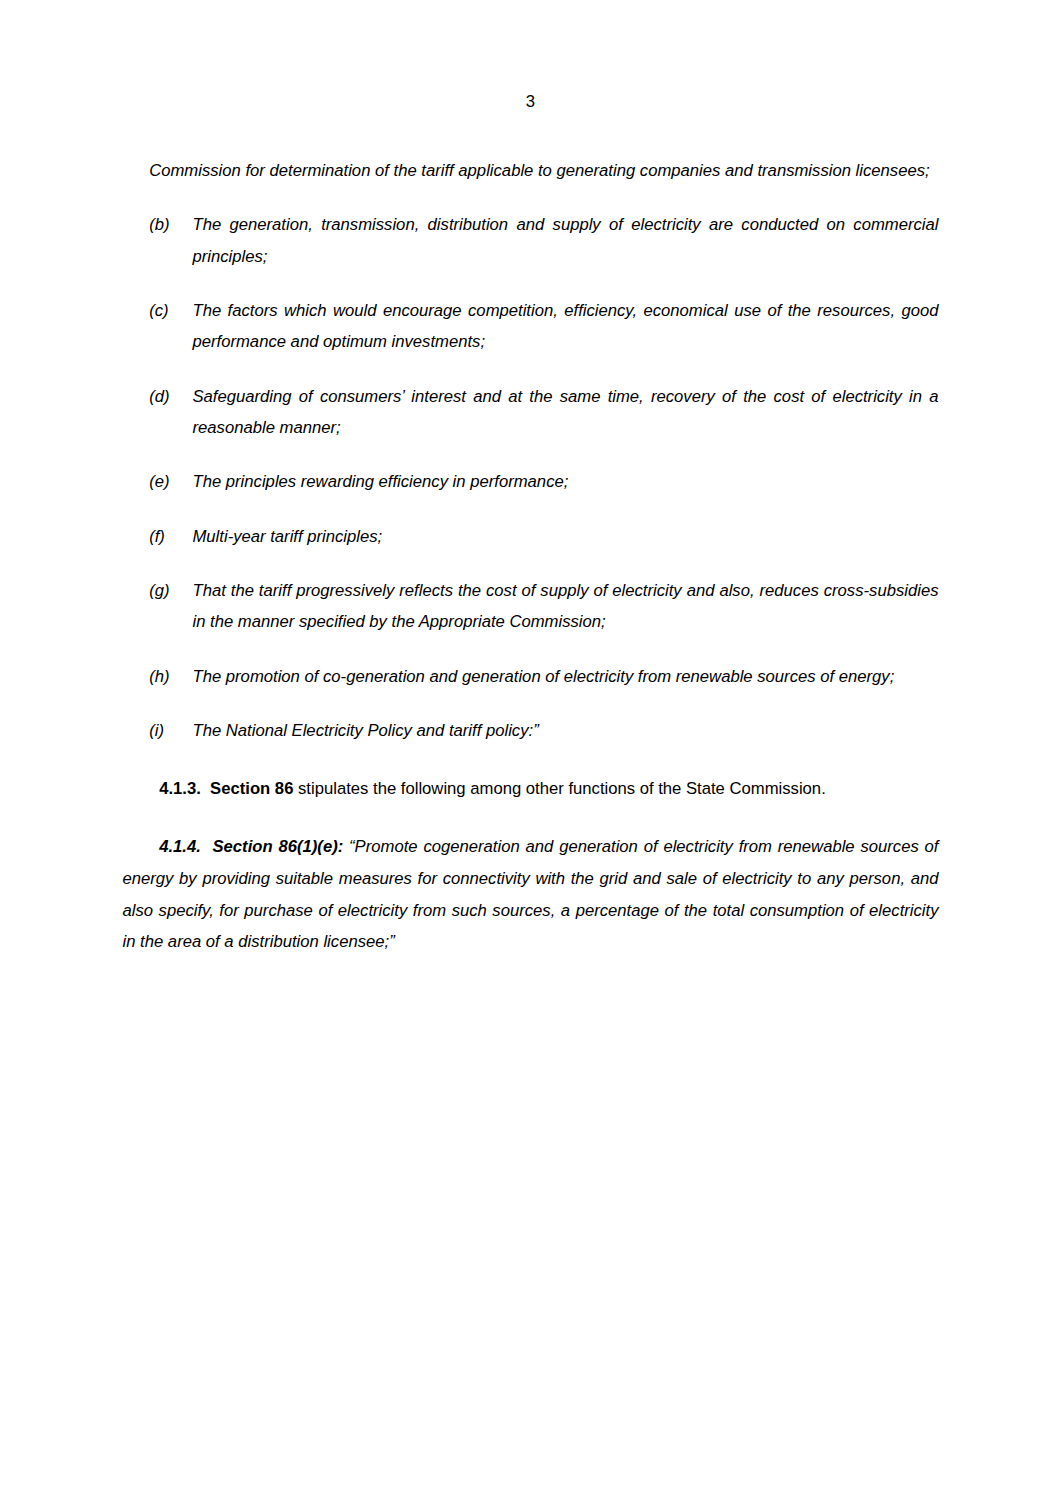3
Commission for determination of the tariff applicable to generating companies and transmission licensees;
(b) The generation, transmission, distribution and supply of electricity are conducted on commercial principles;
(c) The factors which would encourage competition, efficiency, economical use of the resources, good performance and optimum investments;
(d) Safeguarding of consumers’ interest and at the same time, recovery of the cost of electricity in a reasonable manner;
(e) The principles rewarding efficiency in performance;
(f) Multi-year tariff principles;
(g) That the tariff progressively reflects the cost of supply of electricity and also, reduces cross-subsidies in the manner specified by the Appropriate Commission;
(h) The promotion of co-generation and generation of electricity from renewable sources of energy;
(i) The National Electricity Policy and tariff policy:”
4.1.3. Section 86 stipulates the following among other functions of the State Commission.
4.1.4. Section 86(1)(e): “Promote cogeneration and generation of electricity from renewable sources of energy by providing suitable measures for connectivity with the grid and sale of electricity to any person, and also specify, for purchase of electricity from such sources, a percentage of the total consumption of electricity in the area of a distribution licensee;”